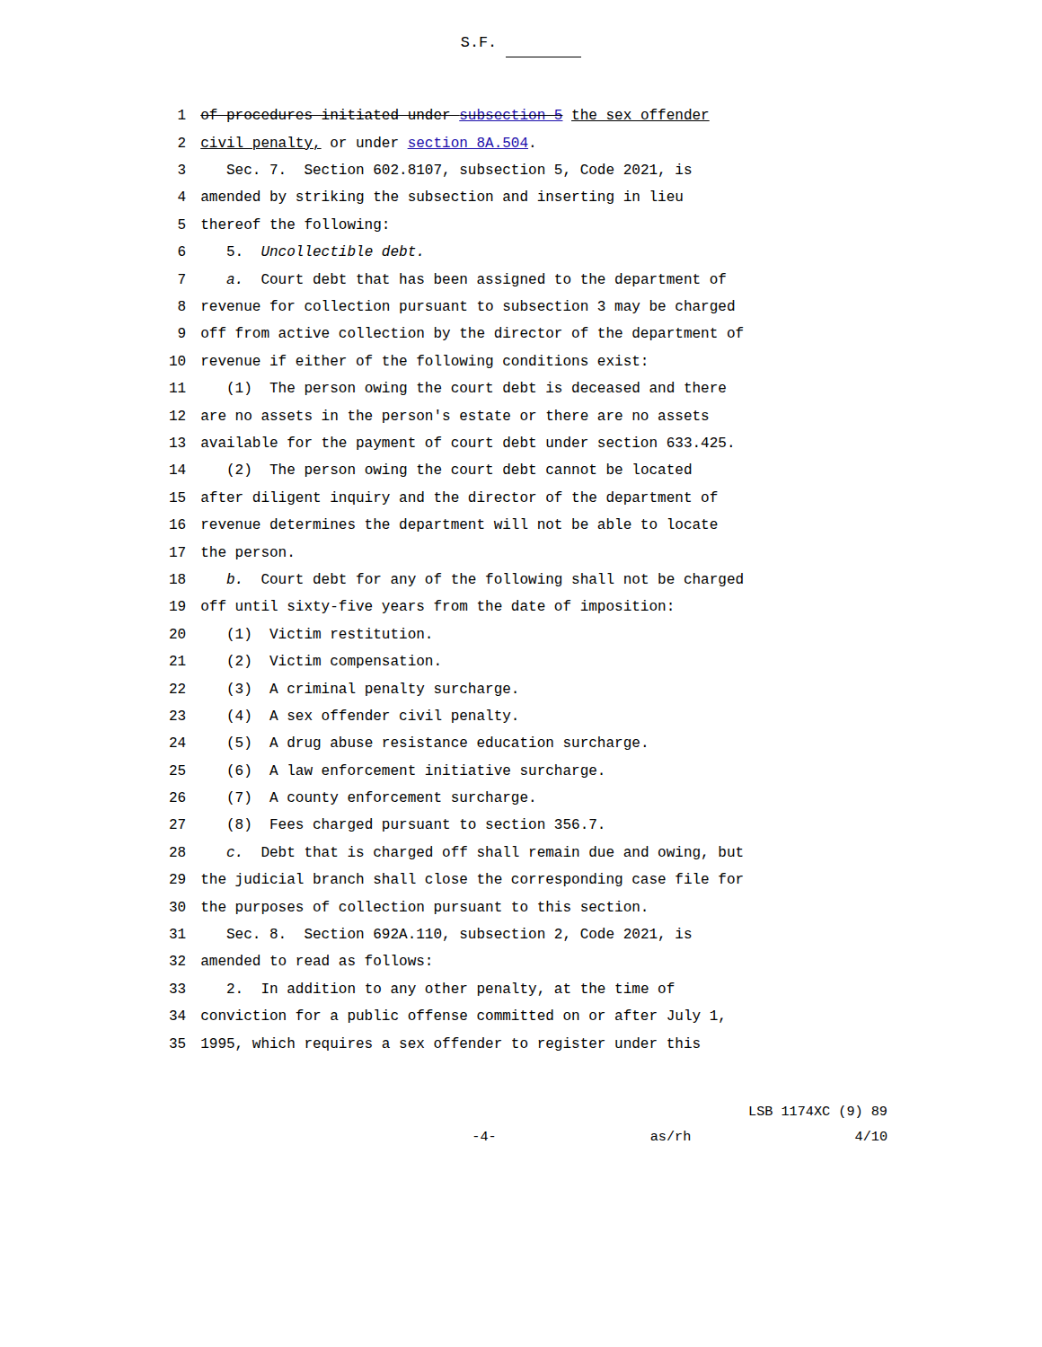S.F.
of procedures initiated under subsection 5 the sex offender
civil penalty, or under section 8A.504.
Sec. 7. Section 602.8107, subsection 5, Code 2021, is
amended by striking the subsection and inserting in lieu
thereof the following:
5. Uncollectible debt.
a. Court debt that has been assigned to the department of
revenue for collection pursuant to subsection 3 may be charged
off from active collection by the director of the department of
revenue if either of the following conditions exist:
(1) The person owing the court debt is deceased and there
are no assets in the person's estate or there are no assets
available for the payment of court debt under section 633.425.
(2) The person owing the court debt cannot be located
after diligent inquiry and the director of the department of
revenue determines the department will not be able to locate
the person.
b. Court debt for any of the following shall not be charged
off until sixty-five years from the date of imposition:
(1) Victim restitution.
(2) Victim compensation.
(3) A criminal penalty surcharge.
(4) A sex offender civil penalty.
(5) A drug abuse resistance education surcharge.
(6) A law enforcement initiative surcharge.
(7) A county enforcement surcharge.
(8) Fees charged pursuant to section 356.7.
c. Debt that is charged off shall remain due and owing, but
the judicial branch shall close the corresponding case file for
the purposes of collection pursuant to this section.
Sec. 8. Section 692A.110, subsection 2, Code 2021, is
amended to read as follows:
2. In addition to any other penalty, at the time of
conviction for a public offense committed on or after July 1,
1995, which requires a sex offender to register under this
-4-
LSB 1174XC (9) 89 as/rh 4/10